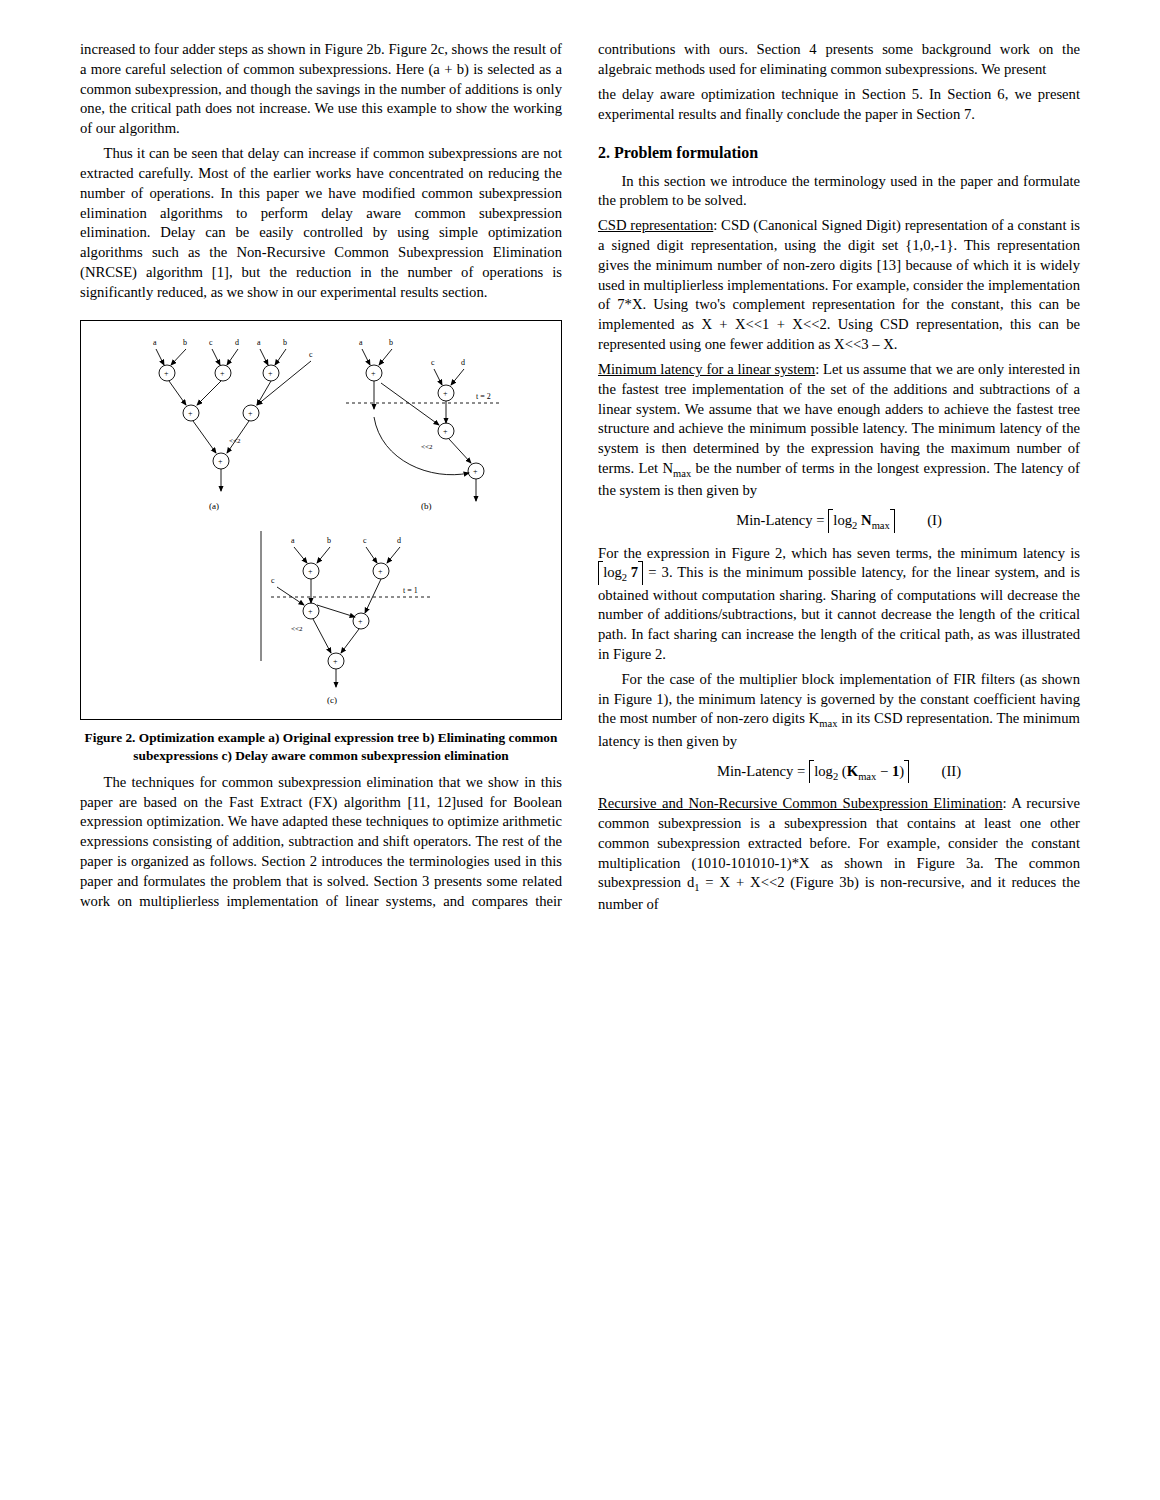increased to four adder steps as shown in Figure 2b. Figure 2c, shows the result of a more careful selection of common subexpressions. Here (a + b) is selected as a common subexpression, and though the savings in the number of additions is only one, the critical path does not increase. We use this example to show the working of our algorithm.
Thus it can be seen that delay can increase if common subexpressions are not extracted carefully. Most of the earlier works have concentrated on reducing the number of operations. In this paper we have modified common subexpression elimination algorithms to perform delay aware common subexpression elimination. Delay can be easily controlled by using simple optimization algorithms such as the Non-Recursive Common Subexpression Elimination (NRCSE) algorithm [1], but the reduction in the number of operations is significantly reduced, as we show in our experimental results section.
a b c d a b c + + + + + + <<2 (a) a b + c d + + t = 2 <<2 + (b) a b c d + + c + + t = 1 <<2 + (c)
Figure 2. Optimization example a) Original expression tree b) Eliminating common subexpressions c) Delay aware common subexpression elimination
The techniques for common subexpression elimination that we show in this paper are based on the Fast Extract (FX) algorithm [11, 12]used for Boolean expression optimization. We have adapted these techniques to optimize arithmetic expressions consisting of addition, subtraction and shift operators. The rest of the paper is organized as follows. Section 2 introduces the terminologies used in this paper and formulates the problem that is solved. Section 3 presents some related work on multiplierless implementation of linear systems, and compares their contributions with ours. Section 4 presents some background work on the algebraic methods used for eliminating common subexpressions. We present
the delay aware optimization technique in Section 5. In Section 6, we present experimental results and finally conclude the paper in Section 7.
2. Problem formulation
In this section we introduce the terminology used in the paper and formulate the problem to be solved.
CSD representation: CSD (Canonical Signed Digit) representation of a constant is a signed digit representation, using the digit set {1,0,-1}. This representation gives the minimum number of non-zero digits [13] because of which it is widely used in multiplierless implementations. For example, consider the implementation of 7*X. Using two's complement representation for the constant, this can be implemented as X + X<<1 + X<<2. Using CSD representation, this can be represented using one fewer addition as X<<3 – X.
Minimum latency for a linear system: Let us assume that we are only interested in the fastest tree implementation of the set of the additions and subtractions of a linear system. We assume that we have enough adders to achieve the fastest tree structure and achieve the minimum possible latency. The minimum latency of the system is then determined by the expression having the maximum number of terms. Let Nmax be the number of terms in the longest expression. The latency of the system is then given by
Min-Latency = log2 Nmax(I)
For the expression in Figure 2, which has seven terms, the minimum latency is log2 7 = 3. This is the minimum possible latency, for the linear system, and is obtained without computation sharing. Sharing of computations will decrease the number of additions/subtractions, but it cannot decrease the length of the critical path. In fact sharing can increase the length of the critical path, as was illustrated in Figure 2.
For the case of the multiplier block implementation of FIR filters (as shown in Figure 1), the minimum latency is governed by the constant coefficient having the most number of non-zero digits Kmax in its CSD representation. The minimum latency is then given by
Min-Latency = log2 (Kmax − 1)(II)
Recursive and Non-Recursive Common Subexpression Elimination: A recursive common subexpression is a subexpression that contains at least one other common subexpression extracted before. For example, consider the constant multiplication (1010-101010-1)*X as shown in Figure 3a. The common subexpression d1 = X + X<<2 (Figure 3b) is non-recursive, and it reduces the number of